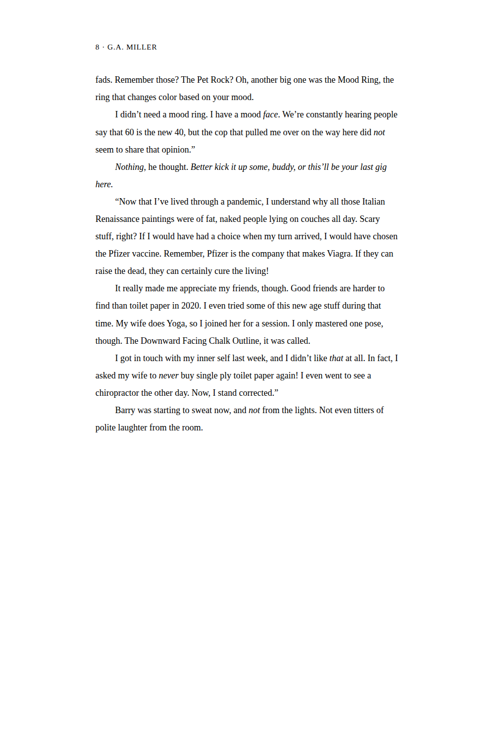8 · G.A. MILLER
fads. Remember those? The Pet Rock? Oh, another big one was the Mood Ring, the ring that changes color based on your mood.
I didn’t need a mood ring. I have a mood face. We’re constantly hearing people say that 60 is the new 40, but the cop that pulled me over on the way here did not seem to share that opinion.”
Nothing, he thought. Better kick it up some, buddy, or this’ll be your last gig here.
“Now that I’ve lived through a pandemic, I understand why all those Italian Renaissance paintings were of fat, naked people lying on couches all day. Scary stuff, right? If I would have had a choice when my turn arrived, I would have chosen the Pfizer vaccine. Remember, Pfizer is the company that makes Viagra. If they can raise the dead, they can certainly cure the living!
It really made me appreciate my friends, though. Good friends are harder to find than toilet paper in 2020. I even tried some of this new age stuff during that time. My wife does Yoga, so I joined her for a session. I only mastered one pose, though. The Downward Facing Chalk Outline, it was called.
I got in touch with my inner self last week, and I didn’t like that at all. In fact, I asked my wife to never buy single ply toilet paper again! I even went to see a chiropractor the other day. Now, I stand corrected.”
Barry was starting to sweat now, and not from the lights. Not even titters of polite laughter from the room.